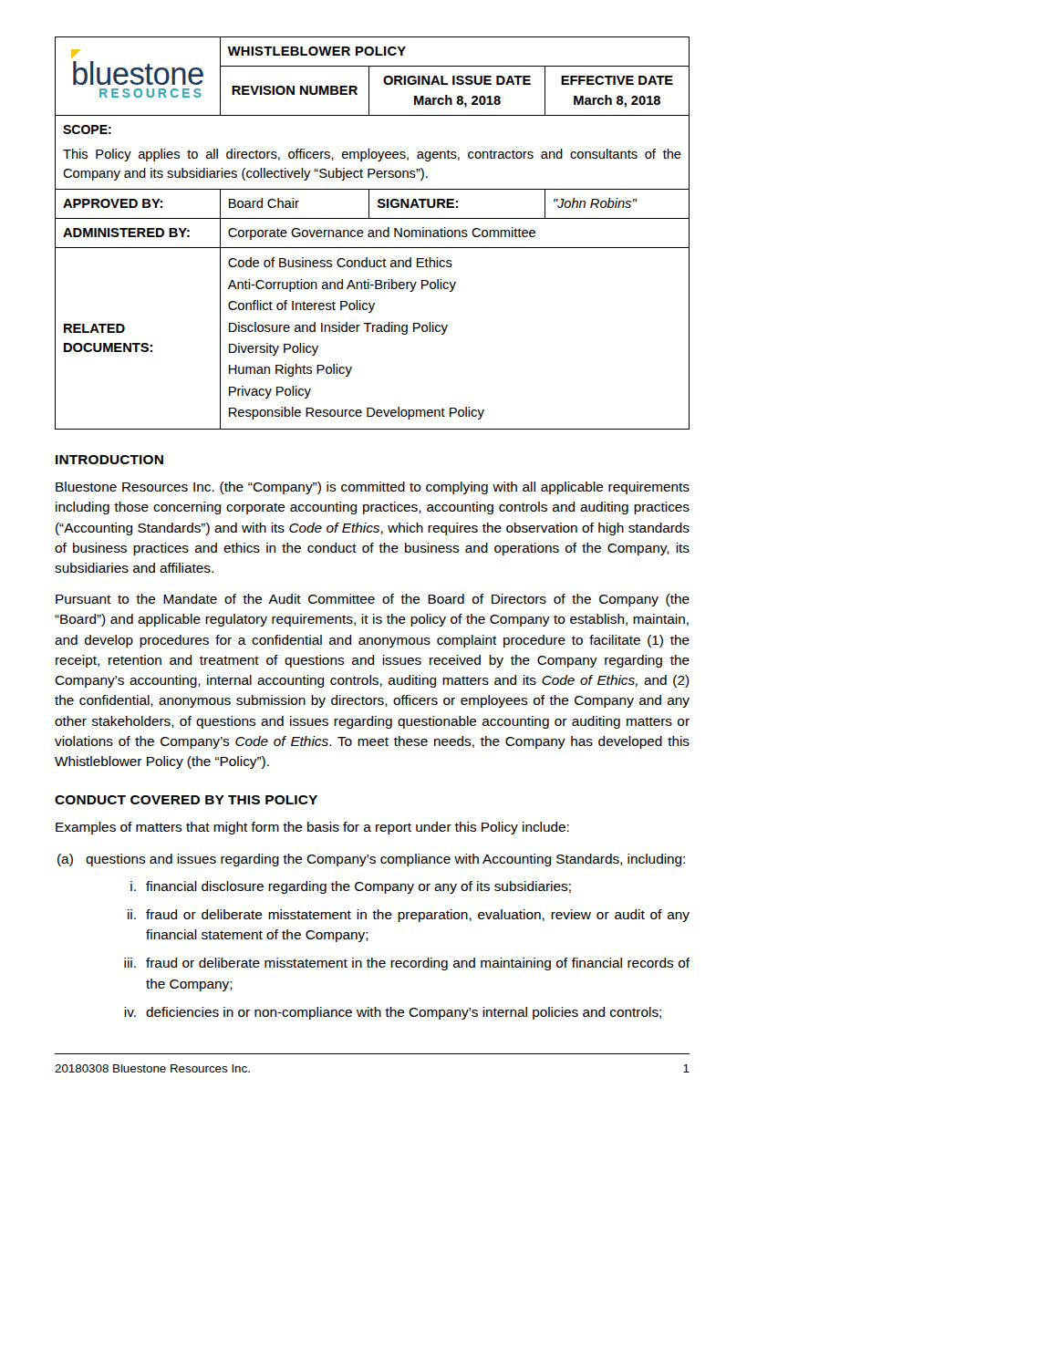| bluestone RESOURCES | WHISTLEBLOWER POLICY |
| REVISION NUMBER | ORIGINAL ISSUE DATE March 8, 2018 | EFFECTIVE DATE March 8, 2018 |
| SCOPE: This Policy applies to all directors, officers, employees, agents, contractors and consultants of the Company and its subsidiaries (collectively “Subject Persons”). |
| APPROVED BY: | Board Chair | SIGNATURE: | "John Robins" |
| ADMINISTERED BY: | Corporate Governance and Nominations Committee |
| RELATED DOCUMENTS: | Code of Business Conduct and Ethics Anti-Corruption and Anti-Bribery Policy Conflict of Interest Policy Disclosure and Insider Trading Policy Diversity Policy Human Rights Policy Privacy Policy Responsible Resource Development Policy |
INTRODUCTION
Bluestone Resources Inc. (the “Company”) is committed to complying with all applicable requirements including those concerning corporate accounting practices, accounting controls and auditing practices (“Accounting Standards”) and with its Code of Ethics, which requires the observation of high standards of business practices and ethics in the conduct of the business and operations of the Company, its subsidiaries and affiliates.
Pursuant to the Mandate of the Audit Committee of the Board of Directors of the Company (the “Board”) and applicable regulatory requirements, it is the policy of the Company to establish, maintain, and develop procedures for a confidential and anonymous complaint procedure to facilitate (1) the receipt, retention and treatment of questions and issues received by the Company regarding the Company’s accounting, internal accounting controls, auditing matters and its Code of Ethics, and (2) the confidential, anonymous submission by directors, officers or employees of the Company and any other stakeholders, of questions and issues regarding questionable accounting or auditing matters or violations of the Company’s Code of Ethics. To meet these needs, the Company has developed this Whistleblower Policy (the “Policy”).
CONDUCT COVERED BY THIS POLICY
Examples of matters that might form the basis for a report under this Policy include:
(a) questions and issues regarding the Company’s compliance with Accounting Standards, including:
i. financial disclosure regarding the Company or any of its subsidiaries;
ii. fraud or deliberate misstatement in the preparation, evaluation, review or audit of any financial statement of the Company;
iii. fraud or deliberate misstatement in the recording and maintaining of financial records of the Company;
iv. deficiencies in or non-compliance with the Company’s internal policies and controls;
20180308 Bluestone Resources Inc. 1